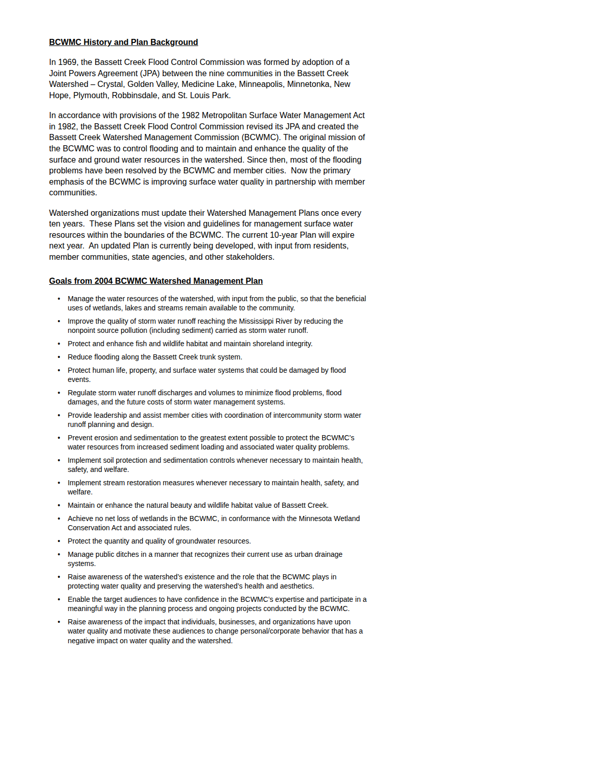BCWMC History and Plan Background
In 1969, the Bassett Creek Flood Control Commission was formed by adoption of a Joint Powers Agreement (JPA) between the nine communities in the Bassett Creek Watershed – Crystal, Golden Valley, Medicine Lake, Minneapolis, Minnetonka, New Hope, Plymouth, Robbinsdale, and St. Louis Park.
In accordance with provisions of the 1982 Metropolitan Surface Water Management Act in 1982, the Bassett Creek Flood Control Commission revised its JPA and created the Bassett Creek Watershed Management Commission (BCWMC). The original mission of the BCWMC was to control flooding and to maintain and enhance the quality of the surface and ground water resources in the watershed. Since then, most of the flooding problems have been resolved by the BCWMC and member cities. Now the primary emphasis of the BCWMC is improving surface water quality in partnership with member communities.
Watershed organizations must update their Watershed Management Plans once every ten years. These Plans set the vision and guidelines for management surface water resources within the boundaries of the BCWMC. The current 10-year Plan will expire next year. An updated Plan is currently being developed, with input from residents, member communities, state agencies, and other stakeholders.
Goals from 2004 BCWMC Watershed Management Plan
Manage the water resources of the watershed, with input from the public, so that the beneficial uses of wetlands, lakes and streams remain available to the community.
Improve the quality of storm water runoff reaching the Mississippi River by reducing the nonpoint source pollution (including sediment) carried as storm water runoff.
Protect and enhance fish and wildlife habitat and maintain shoreland integrity.
Reduce flooding along the Bassett Creek trunk system.
Protect human life, property, and surface water systems that could be damaged by flood events.
Regulate storm water runoff discharges and volumes to minimize flood problems, flood damages, and the future costs of storm water management systems.
Provide leadership and assist member cities with coordination of intercommunity storm water runoff planning and design.
Prevent erosion and sedimentation to the greatest extent possible to protect the BCWMC’s water resources from increased sediment loading and associated water quality problems.
Implement soil protection and sedimentation controls whenever necessary to maintain health, safety, and welfare.
Implement stream restoration measures whenever necessary to maintain health, safety, and welfare.
Maintain or enhance the natural beauty and wildlife habitat value of Bassett Creek.
Achieve no net loss of wetlands in the BCWMC, in conformance with the Minnesota Wetland Conservation Act and associated rules.
Protect the quantity and quality of groundwater resources.
Manage public ditches in a manner that recognizes their current use as urban drainage systems.
Raise awareness of the watershed’s existence and the role that the BCWMC plays in protecting water quality and preserving the watershed’s health and aesthetics.
Enable the target audiences to have confidence in the BCWMC’s expertise and participate in a meaningful way in the planning process and ongoing projects conducted by the BCWMC.
Raise awareness of the impact that individuals, businesses, and organizations have upon water quality and motivate these audiences to change personal/corporate behavior that has a negative impact on water quality and the watershed.